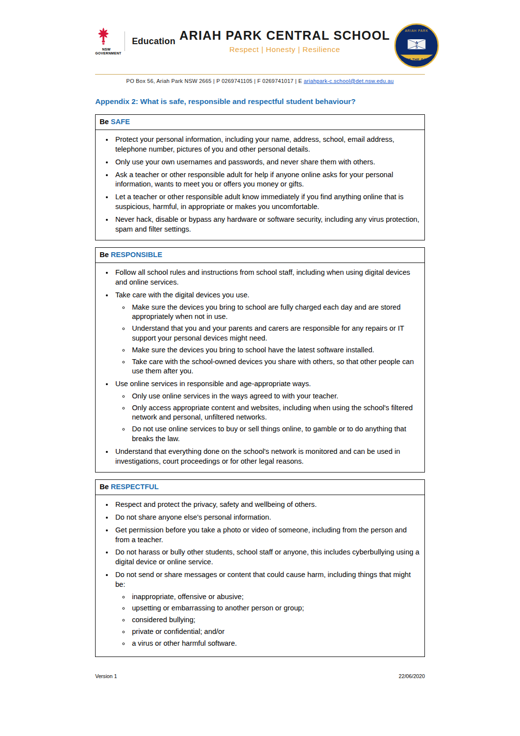NSW
Government
Education
ARIAH PARK CENTRAL SCHOOL
Respect | Honesty | Resilience
ARIAH PARK A S PLAY THE GAME
PO Box 56, Ariah Park NSW 2665 | P 0269741105 | F 0269741017 | E ariahpark-c.school@det.nsw.edu.au
Appendix 2: What is safe, responsible and respectful student behaviour?
Be SAFE
Protect your personal information, including your name, address, school, email address, telephone number, pictures of you and other personal details.
Only use your own usernames and passwords, and never share them with others.
Ask a teacher or other responsible adult for help if anyone online asks for your personal information, wants to meet you or offers you money or gifts.
Let a teacher or other responsible adult know immediately if you find anything online that is suspicious, harmful, in appropriate or makes you uncomfortable.
Never hack, disable or bypass any hardware or software security, including any virus protection, spam and filter settings.
Be RESPONSIBLE
Follow all school rules and instructions from school staff, including when using digital devices and online services.
Take care with the digital devices you use.
Make sure the devices you bring to school are fully charged each day and are stored appropriately when not in use.
Understand that you and your parents and carers are responsible for any repairs or IT support your personal devices might need.
Make sure the devices you bring to school have the latest software installed.
Take care with the school-owned devices you share with others, so that other people can use them after you.
Use online services in responsible and age-appropriate ways.
Only use online services in the ways agreed to with your teacher.
Only access appropriate content and websites, including when using the school's filtered network and personal, unfiltered networks.
Do not use online services to buy or sell things online, to gamble or to do anything that breaks the law.
Understand that everything done on the school's network is monitored and can be used in investigations, court proceedings or for other legal reasons.
Be RESPECTFUL
Respect and protect the privacy, safety and wellbeing of others.
Do not share anyone else's personal information.
Get permission before you take a photo or video of someone, including from the person and from a teacher.
Do not harass or bully other students, school staff or anyone, this includes cyberbullying using a digital device or online service.
Do not send or share messages or content that could cause harm, including things that might be:
inappropriate, offensive or abusive;
upsetting or embarrassing to another person or group;
considered bullying;
private or confidential; and/or
a virus or other harmful software.
Version 1 22/06/2020